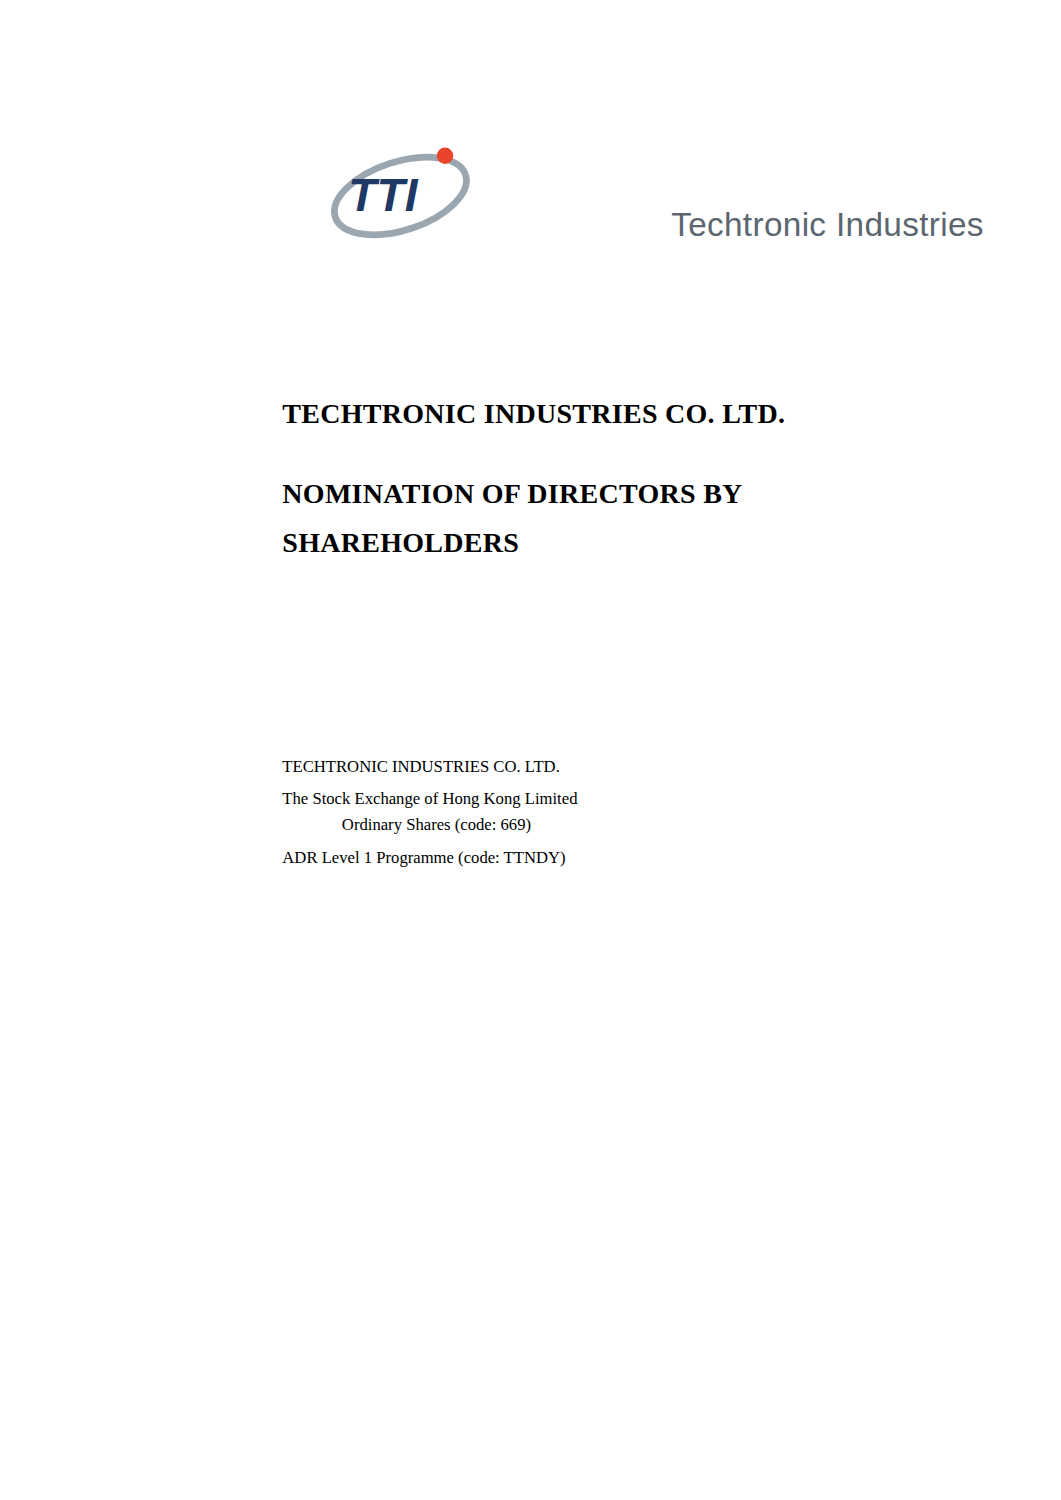TTI
Techtronic Industries
TECHTRONIC INDUSTRIES CO. LTD. NOMINATION OF DIRECTORS BY SHAREHOLDERS
TECHTRONIC INDUSTRIES CO. LTD.
The Stock Exchange of Hong Kong Limited Ordinary Shares (code: 669)
ADR Level 1 Programme (code: TTNDY)